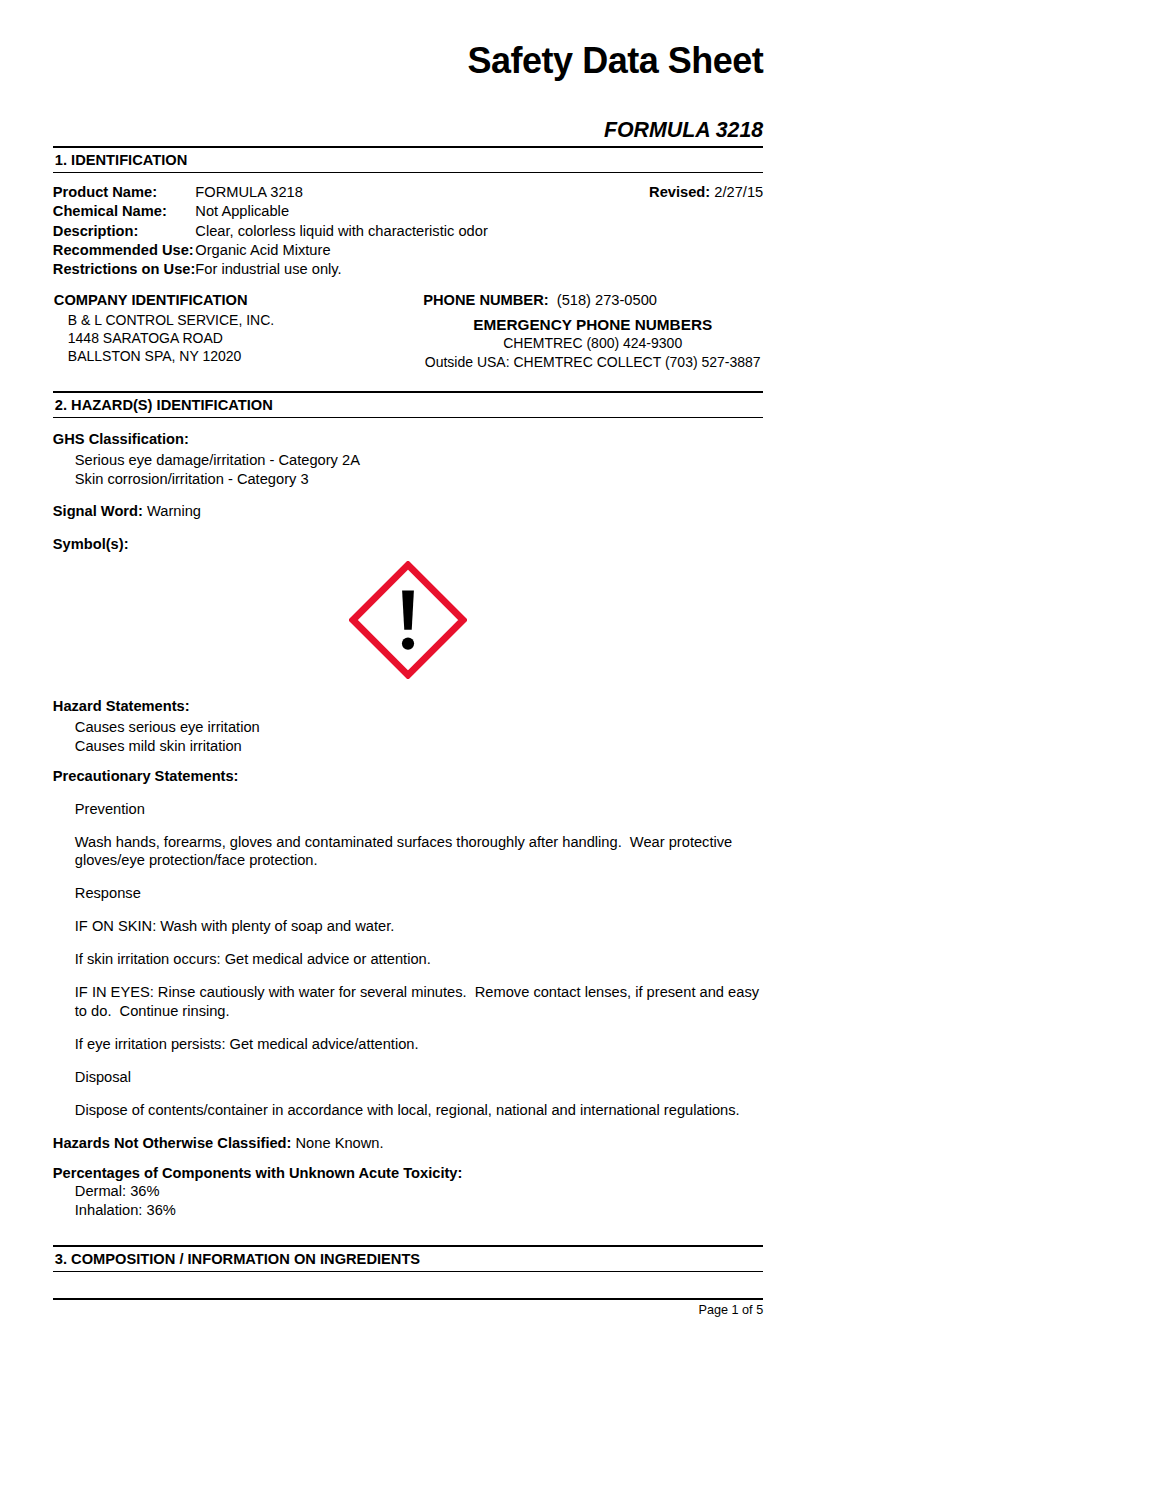Safety Data Sheet
FORMULA 3218
1. IDENTIFICATION
| Product Name: | FORMULA 3218 | Revised: 2/27/15 |
| Chemical Name: | Not Applicable |
| Description: | Clear, colorless liquid with characteristic odor |
| Recommended Use: | Organic Acid Mixture |
| Restrictions on Use: | For industrial use only. |
| COMPANY IDENTIFICATION B & L CONTROL SERVICE, INC. 1448 SARATOGA ROAD BALLSTON SPA, NY 12020 | PHONE NUMBER: (518) 273-0500 EMERGENCY PHONE NUMBERS CHEMTREC (800) 424-9300 Outside USA: CHEMTREC COLLECT (703) 527-3887 |
2. HAZARD(S) IDENTIFICATION
GHS Classification:
Serious eye damage/irritation - Category 2A
Skin corrosion/irritation - Category 3
Signal Word: Warning
Symbol(s):
Hazard Statements:
Causes serious eye irritation
Causes mild skin irritation
Precautionary Statements:
Prevention
Wash hands, forearms, gloves and contaminated surfaces thoroughly after handling. Wear protective gloves/eye protection/face protection.
Response
IF ON SKIN: Wash with plenty of soap and water.
If skin irritation occurs: Get medical advice or attention.
IF IN EYES: Rinse cautiously with water for several minutes. Remove contact lenses, if present and easy to do. Continue rinsing.
If eye irritation persists: Get medical advice/attention.
Disposal
Dispose of contents/container in accordance with local, regional, national and international regulations.
Hazards Not Otherwise Classified: None Known.
Percentages of Components with Unknown Acute Toxicity:
Dermal: 36%
Inhalation: 36%
3. COMPOSITION / INFORMATION ON INGREDIENTS
Page 1 of 5